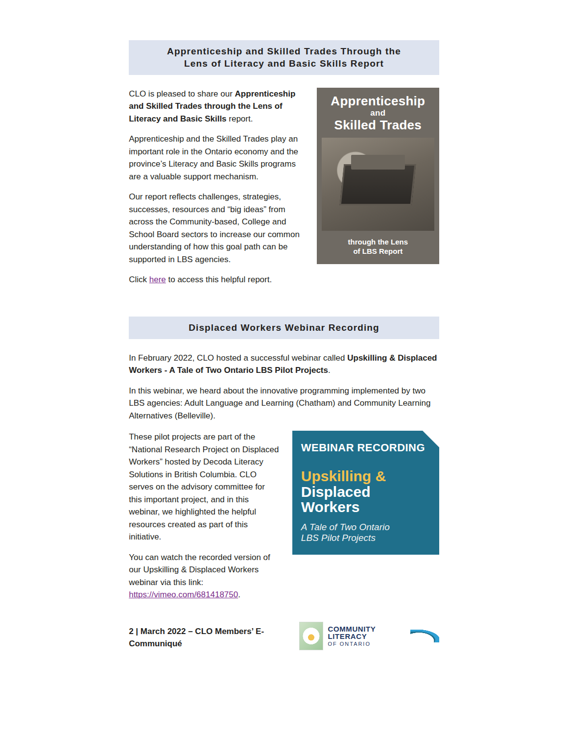Apprenticeship and Skilled Trades Through the
Lens of Literacy and Basic Skills Report
CLO is pleased to share our Apprenticeship and Skilled Trades through the Lens of Literacy and Basic Skills report.
Apprenticeship and the Skilled Trades play an important role in the Ontario economy and the province’s Literacy and Basic Skills programs are a valuable support mechanism.
Our report reflects challenges, strategies, successes, resources and “big ideas” from across the Community-based, College and School Board sectors to increase our common understanding of how this goal path can be supported in LBS agencies.
Click here to access this helpful report.
Apprenticeshipand Skilled Trades
through the Lens
of LBS Report
Displaced Workers Webinar Recording
In February 2022, CLO hosted a successful webinar called Upskilling & Displaced Workers - A Tale of Two Ontario LBS Pilot Projects.
In this webinar, we heard about the innovative programming implemented by two LBS agencies: Adult Language and Learning (Chatham) and Community Learning Alternatives (Belleville).
These pilot projects are part of the “National Research Project on Displaced Workers” hosted by Decoda Literacy Solutions in British Columbia. CLO serves on the advisory committee for this important project, and in this webinar, we highlighted the helpful resources created as part of this initiative.
You can watch the recorded version of our Upskilling & Displaced Workers webinar via this link:
https://vimeo.com/681418750.
WEBINAR RECORDING
Upskilling &
Displaced Workers
A Tale of Two Ontario
LBS Pilot Projects
2 | March 2022 – CLO Members’ E-Communiqué
COMMUNITY LITERACY OF ONTARIO